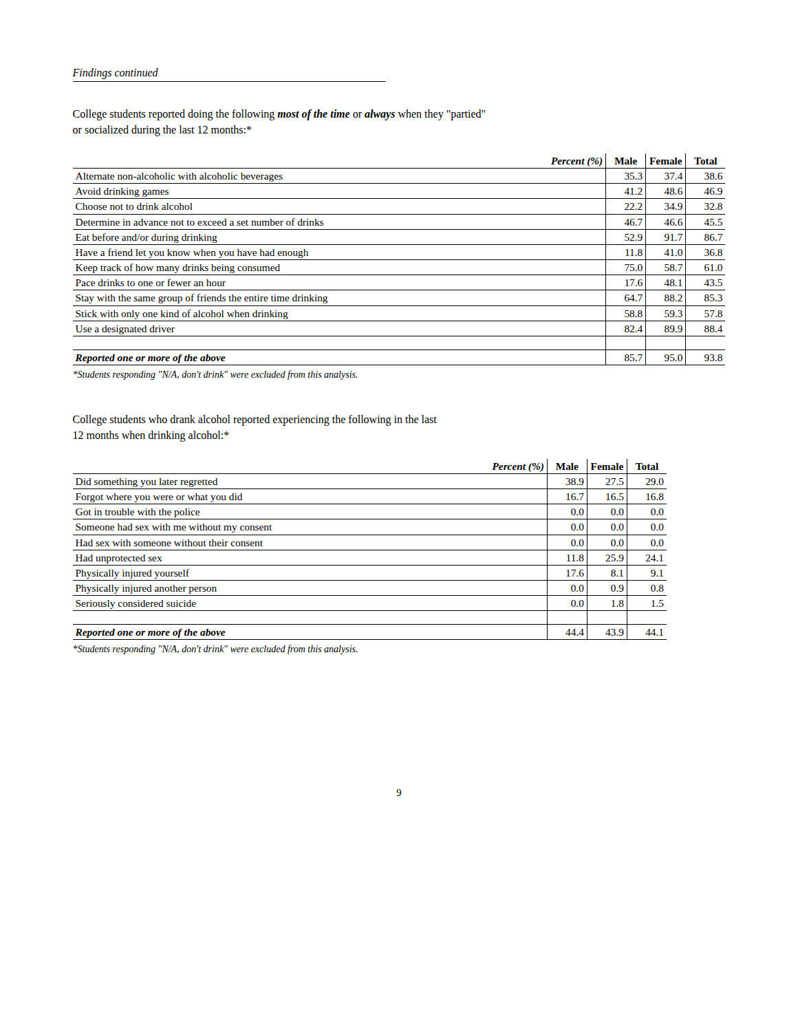Findings continued
College students reported doing the following most of the time or always when they "partied"
or socialized during the last 12 months:*
| Percent (%) | Male | Female | Total |
| --- | --- | --- | --- |
| Alternate non-alcoholic with alcoholic beverages | 35.3 | 37.4 | 38.6 |
| Avoid drinking games | 41.2 | 48.6 | 46.9 |
| Choose not to drink alcohol | 22.2 | 34.9 | 32.8 |
| Determine in advance not to exceed a set number of drinks | 46.7 | 46.6 | 45.5 |
| Eat before and/or during drinking | 52.9 | 91.7 | 86.7 |
| Have a friend let you know when you have had enough | 11.8 | 41.0 | 36.8 |
| Keep track of how many drinks being consumed | 75.0 | 58.7 | 61.0 |
| Pace drinks to one or fewer an hour | 17.6 | 48.1 | 43.5 |
| Stay with the same group of friends the entire time drinking | 64.7 | 88.2 | 85.3 |
| Stick with only one kind of alcohol when drinking | 58.8 | 59.3 | 57.8 |
| Use a designated driver | 82.4 | 89.9 | 88.4 |
| Reported one or more of the above | 85.7 | 95.0 | 93.8 |
*Students responding "N/A, don't drink" were excluded from this analysis.
College students who drank alcohol reported experiencing the following in the last
12 months when drinking alcohol:*
| Percent (%) | Male | Female | Total |
| --- | --- | --- | --- |
| Did something you later regretted | 38.9 | 27.5 | 29.0 |
| Forgot where you were or what you did | 16.7 | 16.5 | 16.8 |
| Got in trouble with the police | 0.0 | 0.0 | 0.0 |
| Someone had sex with me without my consent | 0.0 | 0.0 | 0.0 |
| Had sex with someone without their consent | 0.0 | 0.0 | 0.0 |
| Had unprotected sex | 11.8 | 25.9 | 24.1 |
| Physically injured yourself | 17.6 | 8.1 | 9.1 |
| Physically injured another person | 0.0 | 0.9 | 0.8 |
| Seriously considered suicide | 0.0 | 1.8 | 1.5 |
| Reported one or more of the above | 44.4 | 43.9 | 44.1 |
*Students responding "N/A, don't drink" were excluded from this analysis.
9